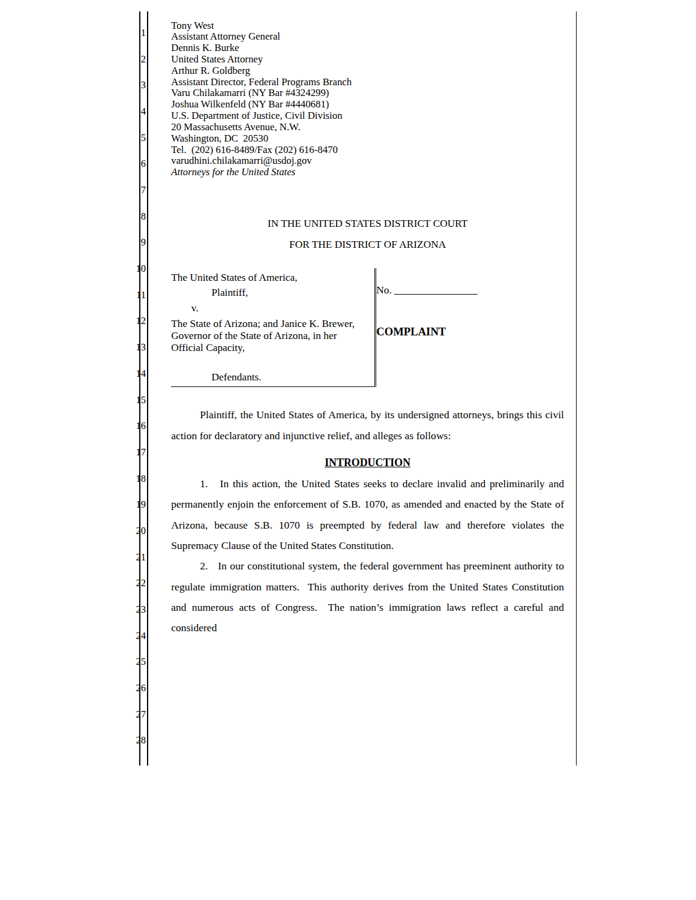1
2
3
4
5
6
7
8
9
10
11
12
13
14
15
16
17
18
19
20
21
22
23
24
25
26
27
28
Tony West
Assistant Attorney General
Dennis K. Burke
United States Attorney
Arthur R. Goldberg
Assistant Director, Federal Programs Branch
Varu Chilakamarri (NY Bar #4324299)
Joshua Wilkenfeld (NY Bar #4440681)
U.S. Department of Justice, Civil Division
20 Massachusetts Avenue, N.W.
Washington, DC 20530
Tel. (202) 616-8489/Fax (202) 616-8470
varudhini.chilakamarri@usdoj.gov
Attorneys for the United States
IN THE UNITED STATES DISTRICT COURT
FOR THE DISTRICT OF ARIZONA
| The United States of America, Plaintiff, v. The State of Arizona; and Janice K. Brewer, Governor of the State of Arizona, in her Official Capacity, Defendants. | No. ________________ COMPLAINT |
Plaintiff, the United States of America, by its undersigned attorneys, brings this civil action for declaratory and injunctive relief, and alleges as follows:
INTRODUCTION
1. In this action, the United States seeks to declare invalid and preliminarily and permanently enjoin the enforcement of S.B. 1070, as amended and enacted by the State of Arizona, because S.B. 1070 is preempted by federal law and therefore violates the Supremacy Clause of the United States Constitution.
2. In our constitutional system, the federal government has preeminent authority to regulate immigration matters. This authority derives from the United States Constitution and numerous acts of Congress. The nation’s immigration laws reflect a careful and considered